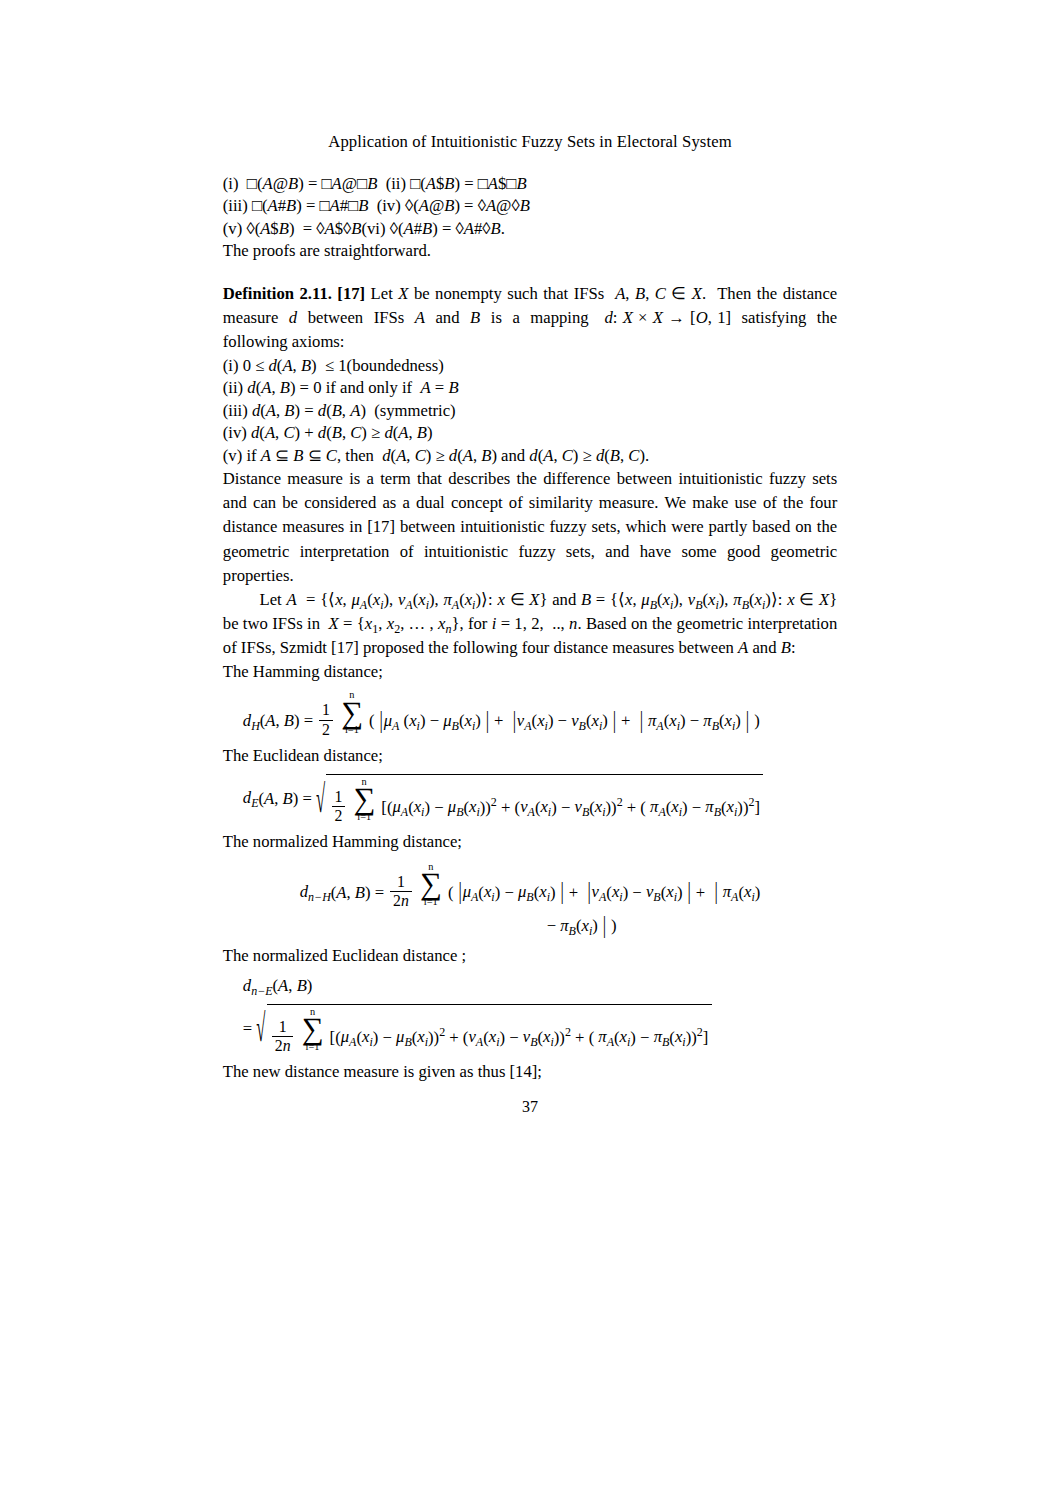Application of Intuitionistic Fuzzy Sets in Electoral System
(i) □(A@B) = □A@□B (ii) □(A$B) = □A$□B
(iii) □(A#B) = □A#□B (iv) ◊(A@B) = ◊A@◊B
(v) ◊(A$B) = ◊A$◊B(vi) ◊(A#B) = ◊A#◊B.
The proofs are straightforward.
Definition 2.11. [17] Let X be nonempty such that IFSs A, B, C ∈ X. Then the distance measure d between IFSs A and B is a mapping d: X × X → [O, 1] satisfying the following axioms:
(i) 0 ≤ d(A, B) ≤ 1(boundedness)
(ii) d(A, B) = 0 if and only if A = B
(iii) d(A, B) = d(B, A) (symmetric)
(iv) d(A, C) + d(B, C) ≥ d(A, B)
(v) if A ⊆ B ⊆ C, then d(A, C) ≥ d(A, B) and d(A, C) ≥ d(B, C).
Distance measure is a term that describes the difference between intuitionistic fuzzy sets and can be considered as a dual concept of similarity measure. We make use of the four distance measures in [17] between intuitionistic fuzzy sets, which were partly based on the geometric interpretation of intuitionistic fuzzy sets, and have some good geometric properties.
Let A = {⟨x, μA(xi), νA(xi), πA(xi)⟩: x ∈ X} and B = {⟨x, μB(xi), νB(xi), πB(xi)⟩: x ∈ X} be two IFSs in X = {x1, x2, … , xn}, for i = 1, 2, .., n. Based on the geometric interpretation of IFSs, Szmidt [17] proposed the following four distance measures between A and B:
The Hamming distance;
dH(A, B) = 12 n∑i=1 ( |μA (xi) − μB(xi) | + |νA(xi) − νB(xi) | + | πA(xi) − πB(xi) | )
The Euclidean distance;
dE(A, B) = √ 12 n∑i=1 [(μA(xi) − μB(xi))2 + (νA(xi) − νB(xi))2 + ( πA(xi) − πB(xi))2]
The normalized Hamming distance;
dn−H(A, B) = 12n n∑i=1 ( |μA(xi) − μB(xi) | + |νA(xi) − νB(xi) | + | πA(xi)
− πB(xi) | )
The normalized Euclidean distance ;
dn−E(A, B)
= √ 12n n∑i=1 [(μA(xi) − μB(xi))2 + (νA(xi) − νB(xi))2 + ( πA(xi) − πB(xi))2]
The new distance measure is given as thus [14];
37